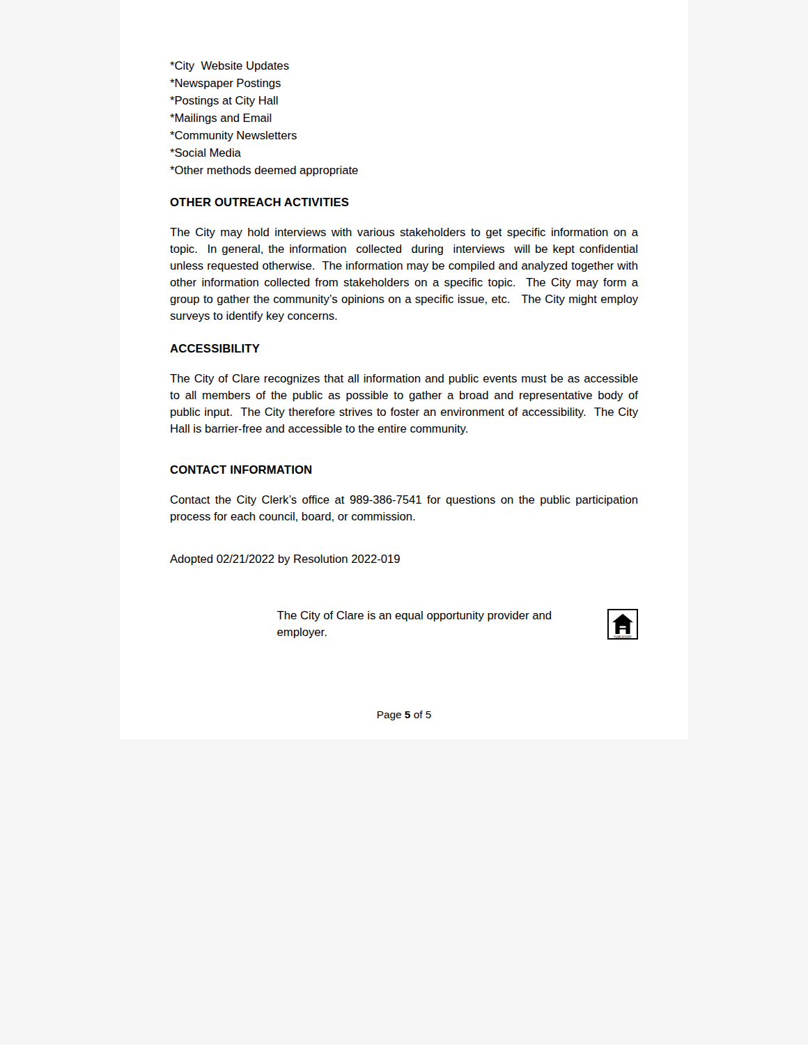*City Website Updates
*Newspaper Postings
*Postings at City Hall
*Mailings and Email
*Community Newsletters
*Social Media
*Other methods deemed appropriate
OTHER OUTREACH ACTIVITIES
The City may hold interviews with various stakeholders to get specific information on a topic. In general, the information collected during interviews will be kept confidential unless requested otherwise. The information may be compiled and analyzed together with other information collected from stakeholders on a specific topic. The City may form a group to gather the community’s opinions on a specific issue, etc. The City might employ surveys to identify key concerns.
ACCESSIBILITY
The City of Clare recognizes that all information and public events must be as accessible to all members of the public as possible to gather a broad and representative body of public input. The City therefore strives to foster an environment of accessibility. The City Hall is barrier-free and accessible to the entire community.
CONTACT INFORMATION
Contact the City Clerk’s office at 989-386-7541 for questions on the public participation process for each council, board, or commission.
Adopted 02/21/2022 by Resolution 2022-019
The City of Clare is an equal opportunity provider and employer. EQUAL HOUSING OPPORTUNITY
Page 5 of 5